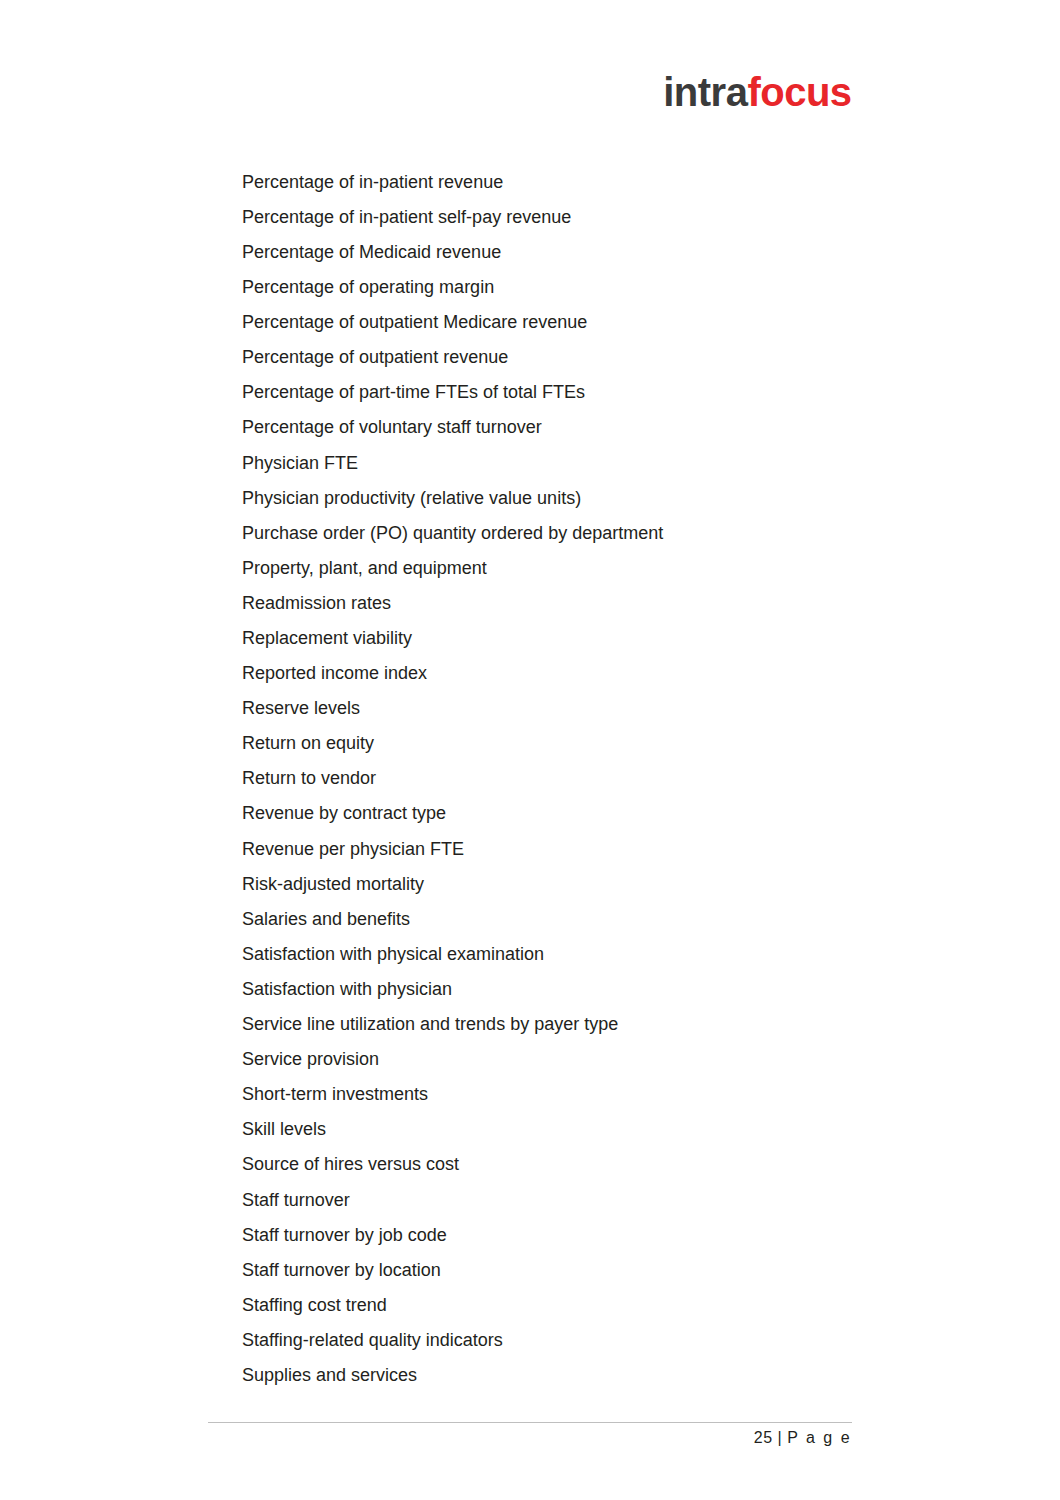intra focus
Percentage of in-patient revenue
Percentage of in-patient self-pay revenue
Percentage of Medicaid revenue
Percentage of operating margin
Percentage of outpatient Medicare revenue
Percentage of outpatient revenue
Percentage of part-time FTEs of total FTEs
Percentage of voluntary staff turnover
Physician FTE
Physician productivity (relative value units)
Purchase order (PO) quantity ordered by department
Property, plant, and equipment
Readmission rates
Replacement viability
Reported income index
Reserve levels
Return on equity
Return to vendor
Revenue by contract type
Revenue per physician FTE
Risk-adjusted mortality
Salaries and benefits
Satisfaction with physical examination
Satisfaction with physician
Service line utilization and trends by payer type
Service provision
Short-term investments
Skill levels
Source of hires versus cost
Staff turnover
Staff turnover by job code
Staff turnover by location
Staffing cost trend
Staffing-related quality indicators
Supplies and services
25 | P a g e